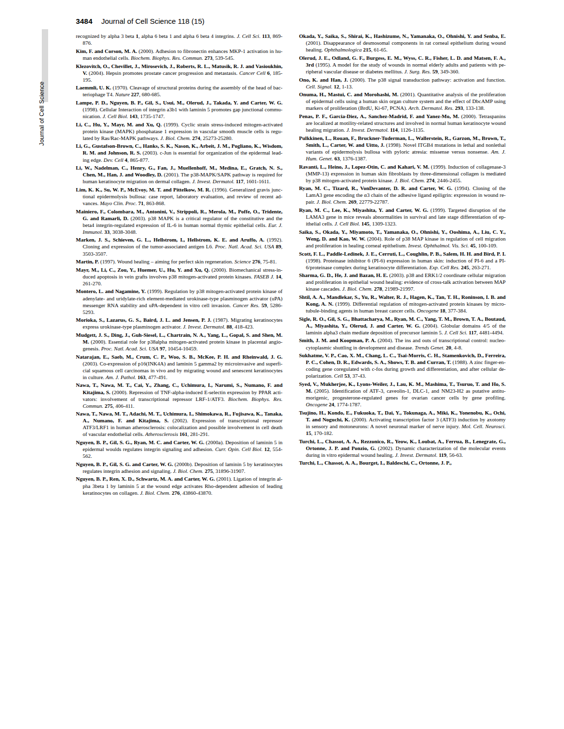Journal of Cell Science
3484 Journal of Cell Science 118 (15)
recognized by alpha 3 beta 1, alpha 6 beta 1 and alpha 6 beta 4 integrins. J. Cell Sci. 113, 869-876.
Kim, F. and Corson, M. A. (2000). Adhesion to fibronectin enhances MKP-1 activation in human endothelial cells. Biochem. Biophys. Res. Commun. 273, 539-545.
Klezovitch, O., Chevillet, J., Mirosevich, J., Roberts, R. L., Matusik, R. J. and Vasioukhin, V. (2004). Hepsin promotes prostate cancer progression and metastasis. Cancer Cell 6, 185-195.
Laemmli, U. K. (1970). Cleavage of structural proteins during the assembly of the head of bacteriophage T4. Nature 227, 680-685.
Lampe, P. D., Nguyen, B. P., Gil, S., Usui, M., Olerud, J., Takada, Y. and Carter, W. G. (1998). Cellular Interaction of integrin a3b1 with laminin 5 promotes gap junctional communication. J. Cell Biol. 143, 1735-1747.
Li, C., Hu, Y., Mayr, M. and Xu, Q. (1999). Cyclic strain stress-induced mitogen-activated protein kinase (MAPK) phosphatase 1 expression in vascular smooth muscle cells is regulated by Ras/Rac-MAPK pathways. J. Biol. Chem. 274, 25273-25280.
Li, G., Gustafson-Brown, C., Hanks, S. K., Nason, K., Arbeit, J. M., Pogliano, K., Wisdom, R. M. and Johnson, R. S. (2003). c-Jun is essential for organization of the epidermal leading edge. Dev. Cell 4, 865-877.
Li, W., Nadelman, C., Henry, G., Fan, J., Muellenhoff, M., Medina, E., Gratch, N. S., Chen, M., Han, J. and Woodley, D. (2001). The p38-MAPK/SAPK pathway is required for human keratinocyte migration on dermal collagen. J. Invest. Dermatol. 117, 1601-1611.
Lim, K. K., Su, W. P., McEvoy, M. T. and Pittelkow, M. R. (1996). Generalized gravis junctional epidermolysis bullosa: case report, laboratory evaluation, and review of recent advances. Mayo Clin. Proc. 71, 863-868.
Mainiero, F., Colombara, M., Antonini, V., Strippoli, R., Merola, M., Poffe, O., Tridente, G. and Ramarli, D. (2003). p38 MAPK is a critical regulator of the constitutive and the beta4 integrin-regulated expression of IL-6 in human normal thymic epithelial cells. Eur. J. Immunol. 33, 3038-3048.
Marken, J. S., Schieven, G. L., Hellstrom, I., Hellstrom, K. E. and Aruffo, A. (1992). Cloning and expression of the tumor-associated antigen L6. Proc. Natl. Acad. Sci. USA 89, 3503-3507.
Martin, P. (1997). Wound healing – aiming for perfect skin regeneration. Science 276, 75-81.
Mayr, M., Li, C., Zou, Y., Huemer, U., Hu, Y. and Xu, Q. (2000). Biomechanical stress-induced apoptosis in vein grafts involves p38 mitogen-activated protein kinases. FASEB J. 14, 261-270.
Montero, L. and Nagamine, Y. (1999). Regulation by p38 mitogen-activated protein kinase of adenylate- and uridylate-rich element-mediated urokinase-type plasminogen activator (uPA) messenger RNA stability and uPA-dependent in vitro cell invasion. Cancer Res. 59, 5286-5293.
Morioka, S., Lazarus, G. S., Baird, J. L. and Jensen, P. J. (1987). Migrating keratinocytes express urokinase-type plasminogen activator. J. Invest. Dermatol. 88, 418-423.
Mudgett, J. S., Ding, J., Guh-Siesel, L., Chartrain, N. A., Yang, L., Gopal, S. and Shen, M. M. (2000). Essential role for p38alpha mitogen-activated protein kinase in placental angiogenesis. Proc. Natl. Acad. Sci. USA 97, 10454-10459.
Natarajan, E., Saeb, M., Crum, C. P., Woo, S. B., McKee, P. H. and Rheinwald, J. G. (2003). Co-expression of p16(INK4A) and laminin 5 gamma2 by microinvasive and superficial squamous cell carcinomas in vivo and by migrating wound and senescent keratinocytes in culture. Am. J. Pathol. 163, 477-491.
Nawa, T., Nawa, M. T., Cai, Y., Zhang, C., Uchimura, I., Narumi, S., Numano, F. and Kitajima, S. (2000). Repression of TNF-alpha-induced E-selectin expression by PPAR activators: involvement of transcriptional repressor LRF-1/ATF3. Biochem. Biophys. Res. Commun. 275, 406-411.
Nawa, T., Nawa, M. T., Adachi, M. T., Uchimura, I., Shimokawa, R., Fujisawa, K., Tanaka, A., Numano, F. and Kitajima, S. (2002). Expression of transcriptional repressor ATF3/LRF1 in human atherosclerosis: colocalization and possible involvement in cell death of vascular endothelial cells. Atherosclerosis 161, 281-291.
Nguyen, B. P., Gil, S. G., Ryan, M. C. and Carter, W. G. (2000a). Deposition of laminin 5 in epidermal woulds regulates integrin signaling and adhesion. Curr. Opin. Cell Biol. 12, 554-562.
Nguyen, B. P., Gil, S. G. and Carter, W. G. (2000b). Deposition of laminin 5 by keratinocytes regulates integrin adhesion and signaling. J. Biol. Chem. 275, 31896-31907.
Nguyen, B. P., Ren, X. D., Schwartz, M. A. and Carter, W. G. (2001). Ligation of integrin alpha 3beta 1 by laminin 5 at the wound edge activates Rho-dependent adhesion of leading keratinocytes on collagen. J. Biol. Chem. 276, 43860-43870.
Okada, Y., Saika, S., Shirai, K., Hashizume, N., Yamanaka, O., Ohnishi, Y. and Senba, E. (2001). Disappearance of desmosomal components in rat corneal epithelium during wound healing. Ophthalmologica 215, 61-65.
Olerud, J. E., Odland, G. F., Burgess, E. M., Wyss, C. R., Fisher, L. D. and Matsen, F. A., 3rd (1995). A model for the study of wounds in normal elderly adults and patients with peripheral vascular disease or diabetes mellitus. J. Surg. Res. 59, 349-360.
Ono, K. and Han, J. (2000). The p38 signal transduction pathway: activation and function. Cell. Signal. 12, 1-13.
Onuma, H., Mastui, C. and Morohashi, M. (2001). Quantitative analysis of the proliferation of epidermal cells using a human skin organ culture system and the effect of DbcAMP using markers of proliferation (BrdU, Ki-67, PCNA). Arch. Dermatol. Res. 293, 133-138.
Penas, P. F., Garcia-Diez, A., Sanchez-Madrid, F. and Yanez-Mo, M. (2000). Tetraspanins are localized at motility-related structures and involved in normal human keratinocyte wound healing migration. J. Invest. Dermatol. 114, 1126-1135.
Pulkkinen, L., Rouan, F., Bruckner-Tuderman, L., Wallerstein, R., Garzon, M., Brown, T., Smith, L., Carter, W. and Uitto, J. (1998). Novel ITGB4 mutations in lethal and nonlethal variants of epidermolysis bullosa with pyloric atresia: missense versus nonsense. Am. J. Hum. Genet. 63, 1376-1387.
Ravanti, L., Heino, J., Lopez-Otin, C. and Kahari, V. M. (1999). Induction of collagenase-3 (MMP-13) expression in human skin fibroblasts by three-dimensional collagen is mediated by p38 mitogen-activated protein kinase. J. Biol. Chem. 274, 2446-2455.
Ryan, M. C., Tizard, R., VonDevanter, D. R. and Carter, W. G. (1994). Cloning of the LamA3 gene encoding the α3 chain of the adhesive ligand epiligrin: expression in wound repair. J. Biol. Chem. 269, 22779-22787.
Ryan, M. C., Lee, K., Miyashita, Y. and Carter, W. G. (1999). Targeted disruption of the LAMA3 gene in mice reveals abnormalities in survival and late stage differentiation of epithelial cells. J. Cell Biol. 145, 1309-1323.
Saika, S., Okada, Y., Miyamoto, T., Yamanaka, O., Ohnishi, Y., Ooshima, A., Liu, C. Y., Weng, D. and Kao, W. W. (2004). Role of p38 MAP kinase in regulation of cell migration and proliferation in healing corneal epithelium. Invest. Ophthalmol. Vis. Sci. 45, 100-109.
Scott, F. L., Paddle-Ledinek, J. E., Cerruti, L., Coughlin, P. B., Salem, H. H. and Bird, P. I. (1998). Proteinase inhibitor 6 (PI-6) expression in human skin: induction of PI-6 and a PI-6/proteinase complex during keratinocyte differentiation. Exp. Cell Res. 245, 263-271.
Sharma, G. D., He, J. and Bazan, H. E. (2003). p38 and ERK1/2 coordinate cellular migration and proliferation in epithelial wound healing: evidence of cross-talk activation between MAP kinase cascades. J. Biol. Chem. 278, 21989-21997.
Shtil, A. A., Mandlekar, S., Yu, R., Walter, R. J., Hagen, K., Tan, T. H., Roninson, I. B. and Kong, A. N. (1999). Differential regulation of mitogen-activated protein kinases by microtubule-binding agents in human breast cancer cells. Oncogene 18, 377-384.
Sigle, R. O., Gil, S. G., Bhattacharya, M., Ryan, M. C., Yang, T. M., Brown, T. A., Boutaud, A., Miyashita, Y., Olerud, J. and Carter, W. G. (2004). Globular domains 4/5 of the laminin alpha3 chain mediate deposition of precursor laminin 5. J. Cell Sci. 117, 4481-4494.
Smith, J. M. and Koopman, P. A. (2004). The ins and outs of transcriptional control: nucleocytoplasmic shuttling in development and disease. Trends Genet. 20, 4-8.
Sukhatme, V. P., Cao, X. M., Chang, L. C., Tsai-Morris, C. H., Stamenkovich, D., Ferreira, P. C., Cohen, D. R., Edwards, S. A., Shows, T. B. and Curran, T. (1988). A zinc finger-encoding gene coregulated with c-fos during growth and differentiation, and after cellular depolarization. Cell 53, 37-43.
Syed, V., Mukherjee, K., Lyons-Weiler, J., Lau, K. M., Mashima, T., Tsuruo, T. and Ho, S. M. (2005). Identification of ATF-3, caveolin-1, DLC-1, and NM23-H2 as putative antitumorigenic, progesterone-regulated genes for ovarian cancer cells by gene profiling. Oncogene 24, 1774-1787.
Tsujino, H., Kondo, E., Fukuoka, T., Dai, Y., Tokunaga, A., Miki, K., Yonenobu, K., Ochi, T. and Noguchi, K. (2000). Activating transcription factor 3 (ATF3) induction by axotomy in sensory and motoneurons: A novel neuronal marker of nerve injury. Mol. Cell. Neurosci. 15, 170-182.
Turchi, L., Chassot, A. A., Rezzonico, R., Yeow, K., Loubat, A., Ferrua, B., Lenegrate, G., Ortonne, J. P. and Ponzio, G. (2002). Dynamic characterization of the molecular events during in vitro epidermal wound healing. J. Invest. Dermatol. 119, 56-63.
Turchi, L., Chassot, A. A., Bourget, I., Baldeschi, C., Ortonne, J. P.,